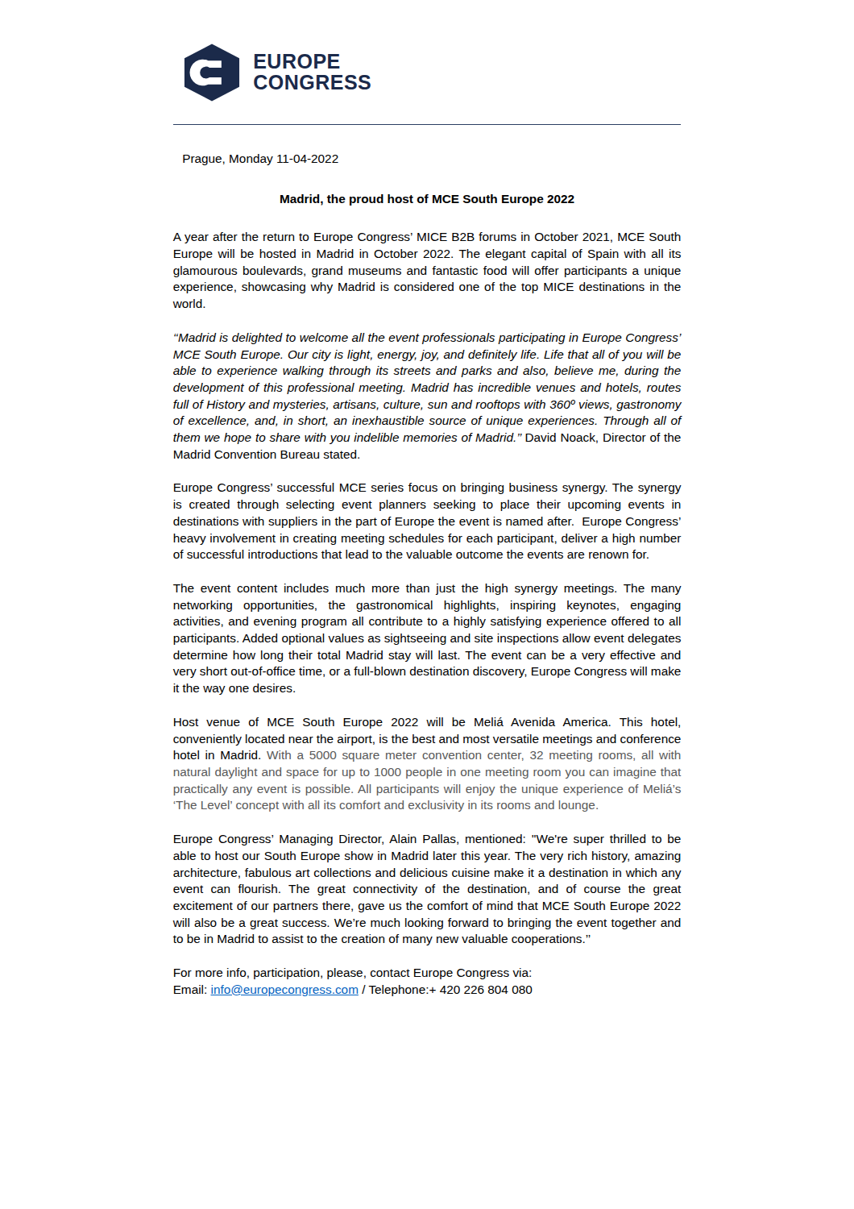EUROPE
CONGRESS
Prague, Monday 11-04-2022
Madrid, the proud host of MCE South Europe 2022
A year after the return to Europe Congress’ MICE B2B forums in October 2021, MCE South Europe will be hosted in Madrid in October 2022. The elegant capital of Spain with all its glamourous boulevards, grand museums and fantastic food will offer participants a unique experience, showcasing why Madrid is considered one of the top MICE destinations in the world.
‘‘Madrid is delighted to welcome all the event professionals participating in Europe Congress’ MCE South Europe. Our city is light, energy, joy, and definitely life. Life that all of you will be able to experience walking through its streets and parks and also, believe me, during the development of this professional meeting. Madrid has incredible venues and hotels, routes full of History and mysteries, artisans, culture, sun and rooftops with 360º views, gastronomy of excellence, and, in short, an inexhaustible source of unique experiences. Through all of them we hope to share with you indelible memories of Madrid.’’ David Noack, Director of the Madrid Convention Bureau stated.
Europe Congress’ successful MCE series focus on bringing business synergy. The synergy is created through selecting event planners seeking to place their upcoming events in destinations with suppliers in the part of Europe the event is named after. Europe Congress’ heavy involvement in creating meeting schedules for each participant, deliver a high number of successful introductions that lead to the valuable outcome the events are renown for.
The event content includes much more than just the high synergy meetings. The many networking opportunities, the gastronomical highlights, inspiring keynotes, engaging activities, and evening program all contribute to a highly satisfying experience offered to all participants. Added optional values as sightseeing and site inspections allow event delegates determine how long their total Madrid stay will last. The event can be a very effective and very short out-of-office time, or a full-blown destination discovery, Europe Congress will make it the way one desires.
Host venue of MCE South Europe 2022 will be Meliá Avenida America. This hotel, conveniently located near the airport, is the best and most versatile meetings and conference hotel in Madrid. With a 5000 square meter convention center, 32 meeting rooms, all with natural daylight and space for up to 1000 people in one meeting room you can imagine that practically any event is possible. All participants will enjoy the unique experience of Meliá’s ‘The Level’ concept with all its comfort and exclusivity in its rooms and lounge.
Europe Congress’ Managing Director, Alain Pallas, mentioned: ''We're super thrilled to be able to host our South Europe show in Madrid later this year. The very rich history, amazing architecture, fabulous art collections and delicious cuisine make it a destination in which any event can flourish. The great connectivity of the destination, and of course the great excitement of our partners there, gave us the comfort of mind that MCE South Europe 2022 will also be a great success. We’re much looking forward to bringing the event together and to be in Madrid to assist to the creation of many new valuable cooperations.’’
For more info, participation, please, contact Europe Congress via: Email: info@europecongress.com / Telephone:+ 420 226 804 080